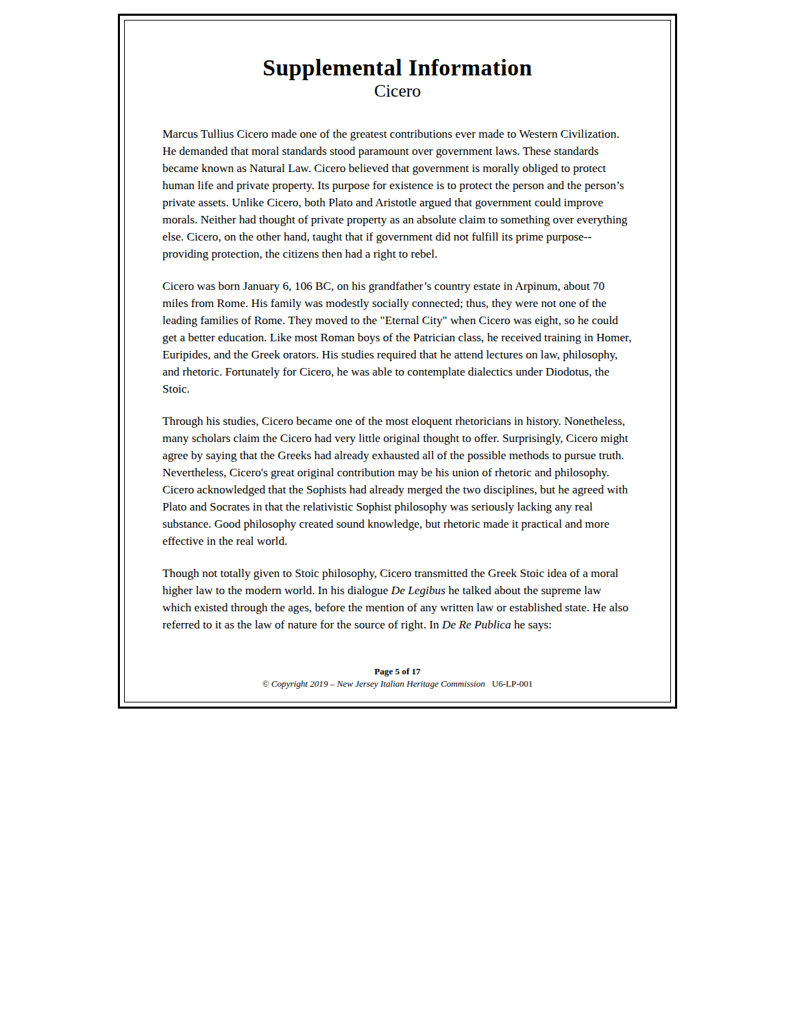Supplemental Information
Cicero
Marcus Tullius Cicero made one of the greatest contributions ever made to Western Civilization. He demanded that moral standards stood paramount over government laws. These standards became known as Natural Law. Cicero believed that government is morally obliged to protect human life and private property. Its purpose for existence is to protect the person and the person’s private assets. Unlike Cicero, both Plato and Aristotle argued that government could improve morals. Neither had thought of private property as an absolute claim to something over everything else. Cicero, on the other hand, taught that if government did not fulfill its prime purpose-- providing protection, the citizens then had a right to rebel.
Cicero was born January 6, 106 BC, on his grandfather’s country estate in Arpinum, about 70 miles from Rome. His family was modestly socially connected; thus, they were not one of the leading families of Rome. They moved to the "Eternal City" when Cicero was eight, so he could get a better education. Like most Roman boys of the Patrician class, he received training in Homer, Euripides, and the Greek orators. His studies required that he attend lectures on law, philosophy, and rhetoric. Fortunately for Cicero, he was able to contemplate dialectics under Diodotus, the Stoic.
Through his studies, Cicero became one of the most eloquent rhetoricians in history. Nonetheless, many scholars claim the Cicero had very little original thought to offer. Surprisingly, Cicero might agree by saying that the Greeks had already exhausted all of the possible methods to pursue truth. Nevertheless, Cicero's great original contribution may be his union of rhetoric and philosophy. Cicero acknowledged that the Sophists had already merged the two disciplines, but he agreed with Plato and Socrates in that the relativistic Sophist philosophy was seriously lacking any real substance. Good philosophy created sound knowledge, but rhetoric made it practical and more effective in the real world.
Though not totally given to Stoic philosophy, Cicero transmitted the Greek Stoic idea of a moral higher law to the modern world. In his dialogue De Legibus he talked about the supreme law which existed through the ages, before the mention of any written law or established state. He also referred to it as the law of nature for the source of right. In De Re Publica he says:
Page 5 of 17
© Copyright 2019 – New Jersey Italian Heritage Commission U6-LP-001